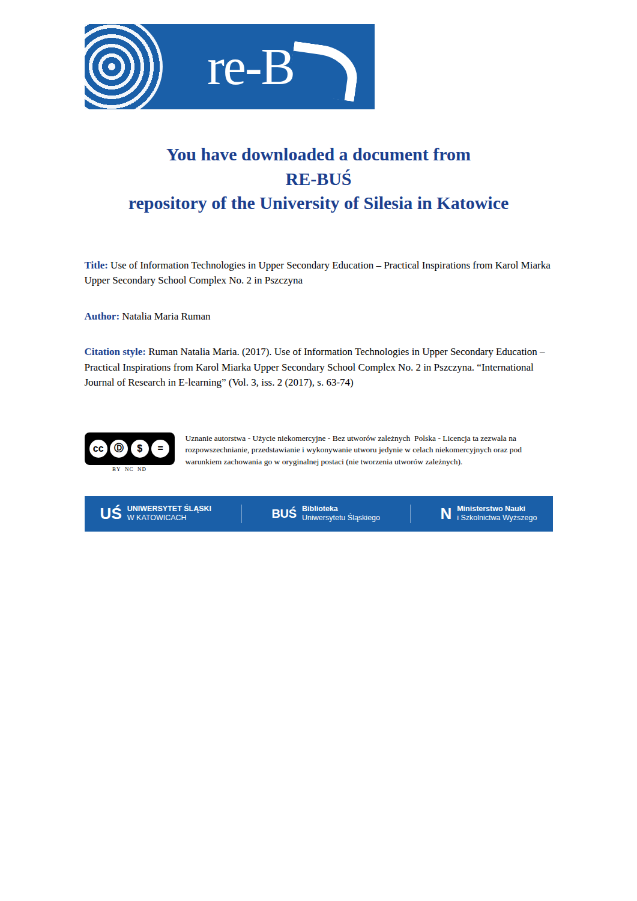re-B
You have downloaded a document from
RE-BUŚ
repository of the University of Silesia in Katowice
Title: Use of Information Technologies in Upper Secondary Education – Practical Inspirations from Karol Miarka Upper Secondary School Complex No. 2 in Pszczyna
Author: Natalia Maria Ruman
Citation style: Ruman Natalia Maria. (2017). Use of Information Technologies in Upper Secondary Education – Practical Inspirations from Karol Miarka Upper Secondary School Complex No. 2 in Pszczyna. “International Journal of Research in E-learning” (Vol. 3, iss. 2 (2017), s. 63-74)
cc
Ⓓ
$
=
BY NC ND
Uznanie autorstwa - Użycie niekomercyjne - Bez utworów zależnych Polska - Licencja ta zezwala na rozpowszechnianie, przedstawianie i wykonywanie utworu jedynie w celach niekomercyjnych oraz pod warunkiem zachowania go w oryginalnej postaci (nie tworzenia utworów zależnych).
U Ś UNIWERSYTET ŚLĄSKIW KATOWICACH
B U Ś Biblioteka Uniwersytetu Śląskiego
N Ministerstwo Naukii Szkolnictwa Wyższego